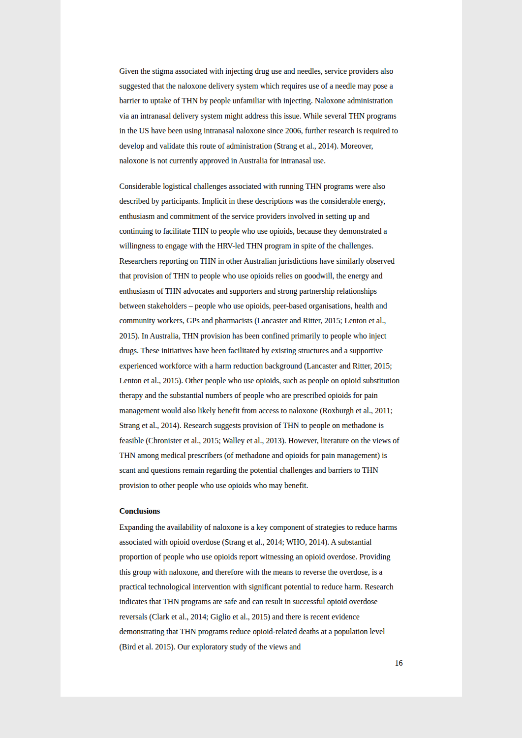Given the stigma associated with injecting drug use and needles, service providers also suggested that the naloxone delivery system which requires use of a needle may pose a barrier to uptake of THN by people unfamiliar with injecting. Naloxone administration via an intranasal delivery system might address this issue. While several THN programs in the US have been using intranasal naloxone since 2006, further research is required to develop and validate this route of administration (Strang et al., 2014). Moreover, naloxone is not currently approved in Australia for intranasal use.
Considerable logistical challenges associated with running THN programs were also described by participants. Implicit in these descriptions was the considerable energy, enthusiasm and commitment of the service providers involved in setting up and continuing to facilitate THN to people who use opioids, because they demonstrated a willingness to engage with the HRV-led THN program in spite of the challenges. Researchers reporting on THN in other Australian jurisdictions have similarly observed that provision of THN to people who use opioids relies on goodwill, the energy and enthusiasm of THN advocates and supporters and strong partnership relationships between stakeholders – people who use opioids, peer-based organisations, health and community workers, GPs and pharmacists (Lancaster and Ritter, 2015; Lenton et al., 2015). In Australia, THN provision has been confined primarily to people who inject drugs. These initiatives have been facilitated by existing structures and a supportive experienced workforce with a harm reduction background (Lancaster and Ritter, 2015; Lenton et al., 2015). Other people who use opioids, such as people on opioid substitution therapy and the substantial numbers of people who are prescribed opioids for pain management would also likely benefit from access to naloxone (Roxburgh et al., 2011; Strang et al., 2014). Research suggests provision of THN to people on methadone is feasible (Chronister et al., 2015; Walley et al., 2013). However, literature on the views of THN among medical prescribers (of methadone and opioids for pain management) is scant and questions remain regarding the potential challenges and barriers to THN provision to other people who use opioids who may benefit.
Conclusions
Expanding the availability of naloxone is a key component of strategies to reduce harms associated with opioid overdose (Strang et al., 2014; WHO, 2014). A substantial proportion of people who use opioids report witnessing an opioid overdose. Providing this group with naloxone, and therefore with the means to reverse the overdose, is a practical technological intervention with significant potential to reduce harm. Research indicates that THN programs are safe and can result in successful opioid overdose reversals (Clark et al., 2014; Giglio et al., 2015) and there is recent evidence demonstrating that THN programs reduce opioid-related deaths at a population level (Bird et al. 2015). Our exploratory study of the views and
16